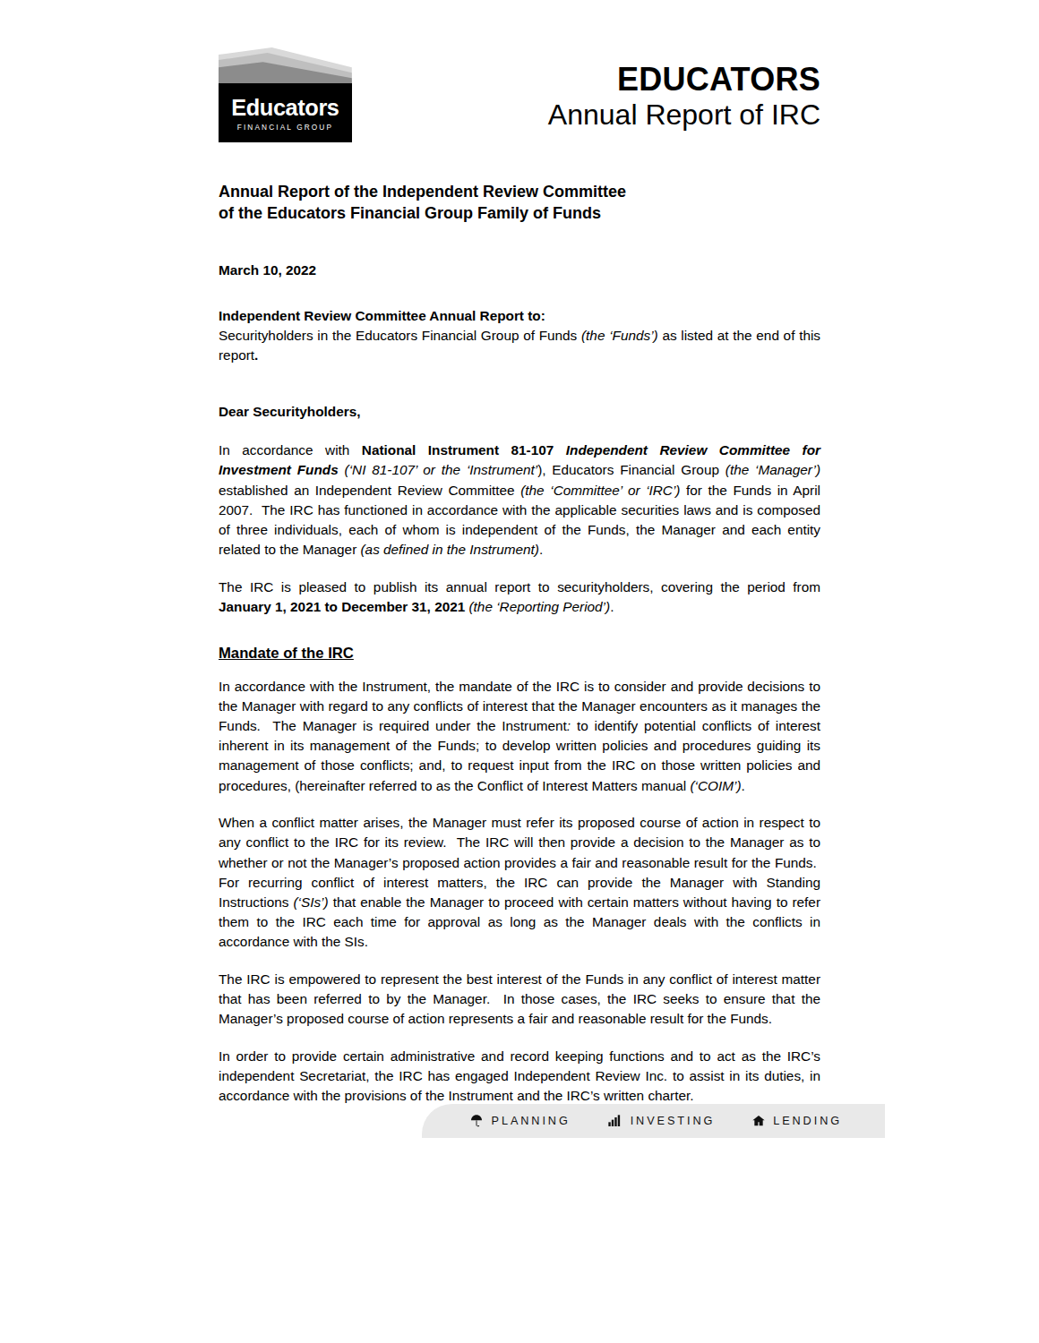Educators FINANCIAL GROUP
EDUCATORS
Annual Report of IRC
Annual Report of the Independent Review Committee
of the Educators Financial Group Family of Funds
March 10, 2022
Independent Review Committee Annual Report to:
Securityholders in the Educators Financial Group of Funds (the ‘Funds’) as listed at the end of this report.
Dear Securityholders,
In accordance with National Instrument 81-107 Independent Review Committee for Investment Funds (‘NI 81-107’ or the ‘Instrument’), Educators Financial Group (the ‘Manager’) established an Independent Review Committee (the ‘Committee’ or ‘IRC’) for the Funds in April 2007. The IRC has functioned in accordance with the applicable securities laws and is composed of three individuals, each of whom is independent of the Funds, the Manager and each entity related to the Manager (as defined in the Instrument).
The IRC is pleased to publish its annual report to securityholders, covering the period from January 1, 2021 to December 31, 2021 (the ‘Reporting Period’).
Mandate of the IRC
In accordance with the Instrument, the mandate of the IRC is to consider and provide decisions to the Manager with regard to any conflicts of interest that the Manager encounters as it manages the Funds. The Manager is required under the Instrument: to identify potential conflicts of interest inherent in its management of the Funds; to develop written policies and procedures guiding its management of those conflicts; and, to request input from the IRC on those written policies and procedures, (hereinafter referred to as the Conflict of Interest Matters manual (‘COIM’).
When a conflict matter arises, the Manager must refer its proposed course of action in respect to any conflict to the IRC for its review. The IRC will then provide a decision to the Manager as to whether or not the Manager’s proposed action provides a fair and reasonable result for the Funds. For recurring conflict of interest matters, the IRC can provide the Manager with Standing Instructions (‘SIs’) that enable the Manager to proceed with certain matters without having to refer them to the IRC each time for approval as long as the Manager deals with the conflicts in accordance with the SIs.
The IRC is empowered to represent the best interest of the Funds in any conflict of interest matter that has been referred to by the Manager. In those cases, the IRC seeks to ensure that the Manager’s proposed course of action represents a fair and reasonable result for the Funds.
In order to provide certain administrative and record keeping functions and to act as the IRC’s independent Secretariat, the IRC has engaged Independent Review Inc. to assist in its duties, in accordance with the provisions of the Instrument and the IRC’s written charter.
PLANNING
INVESTING
LENDING